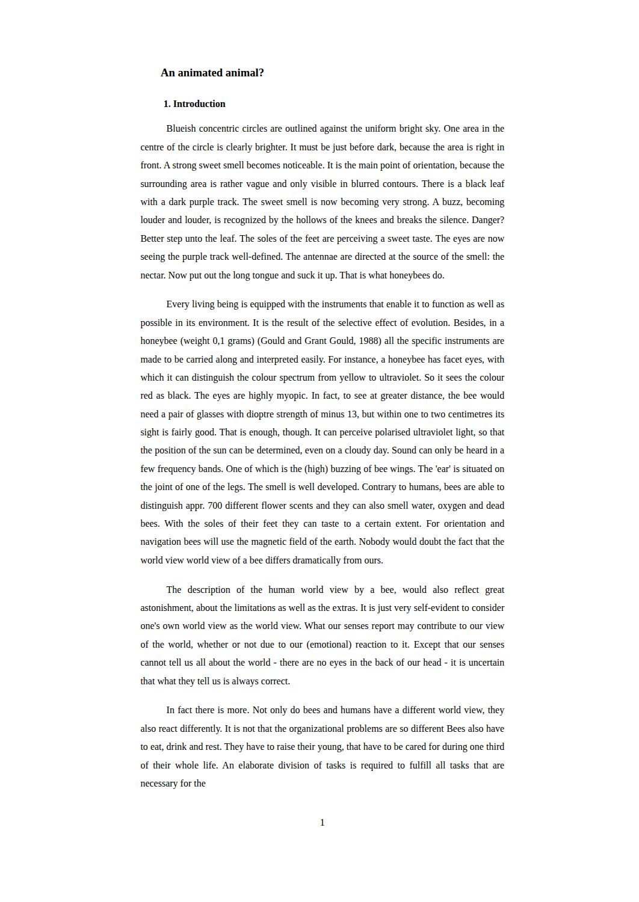An animated animal?
1. Introduction
Blueish concentric circles are outlined against the uniform bright sky. One area in the centre of the circle is clearly brighter. It must be just before dark, because the area is right in front. A strong sweet smell becomes noticeable. It is the main point of orientation, because the surrounding area is rather vague and only visible in blurred contours. There is a black leaf with a dark purple track. The sweet smell is now becoming very strong. A buzz, becoming louder and louder, is recognized by the hollows of the knees and breaks the silence. Danger? Better step unto the leaf. The soles of the feet are perceiving a sweet taste. The eyes are now seeing the purple track well-defined. The antennae are directed at the source of the smell: the nectar. Now put out the long tongue and suck it up. That is what honeybees do.
Every living being is equipped with the instruments that enable it to function as well as possible in its environment. It is the result of the selective effect of evolution. Besides, in a honeybee (weight 0,1 grams) (Gould and Grant Gould, 1988) all the specific instruments are made to be carried along and interpreted easily. For instance, a honeybee has facet eyes, with which it can distinguish the colour spectrum from yellow to ultraviolet. So it sees the colour red as black. The eyes are highly myopic. In fact, to see at greater distance, the bee would need a pair of glasses with dioptre strength of minus 13, but within one to two centimetres its sight is fairly good. That is enough, though. It can perceive polarised ultraviolet light, so that the position of the sun can be determined, even on a cloudy day. Sound can only be heard in a few frequency bands. One of which is the (high) buzzing of bee wings. The 'ear' is situated on the joint of one of the legs. The smell is well developed. Contrary to humans, bees are able to distinguish appr. 700 different flower scents and they can also smell water, oxygen and dead bees. With the soles of their feet they can taste to a certain extent. For orientation and navigation bees will use the magnetic field of the earth. Nobody would doubt the fact that the world view world view of a bee differs dramatically from ours.
The description of the human world view by a bee, would also reflect great astonishment, about the limitations as well as the extras. It is just very self-evident to consider one's own world view as the world view. What our senses report may contribute to our view of the world, whether or not due to our (emotional) reaction to it. Except that our senses cannot tell us all about the world - there are no eyes in the back of our head - it is uncertain that what they tell us is always correct.
In fact there is more. Not only do bees and humans have a different world view, they also react differently. It is not that the organizational problems are so different Bees also have to eat, drink and rest. They have to raise their young, that have to be cared for during one third of their whole life. An elaborate division of tasks is required to fulfill all tasks that are necessary for the
1